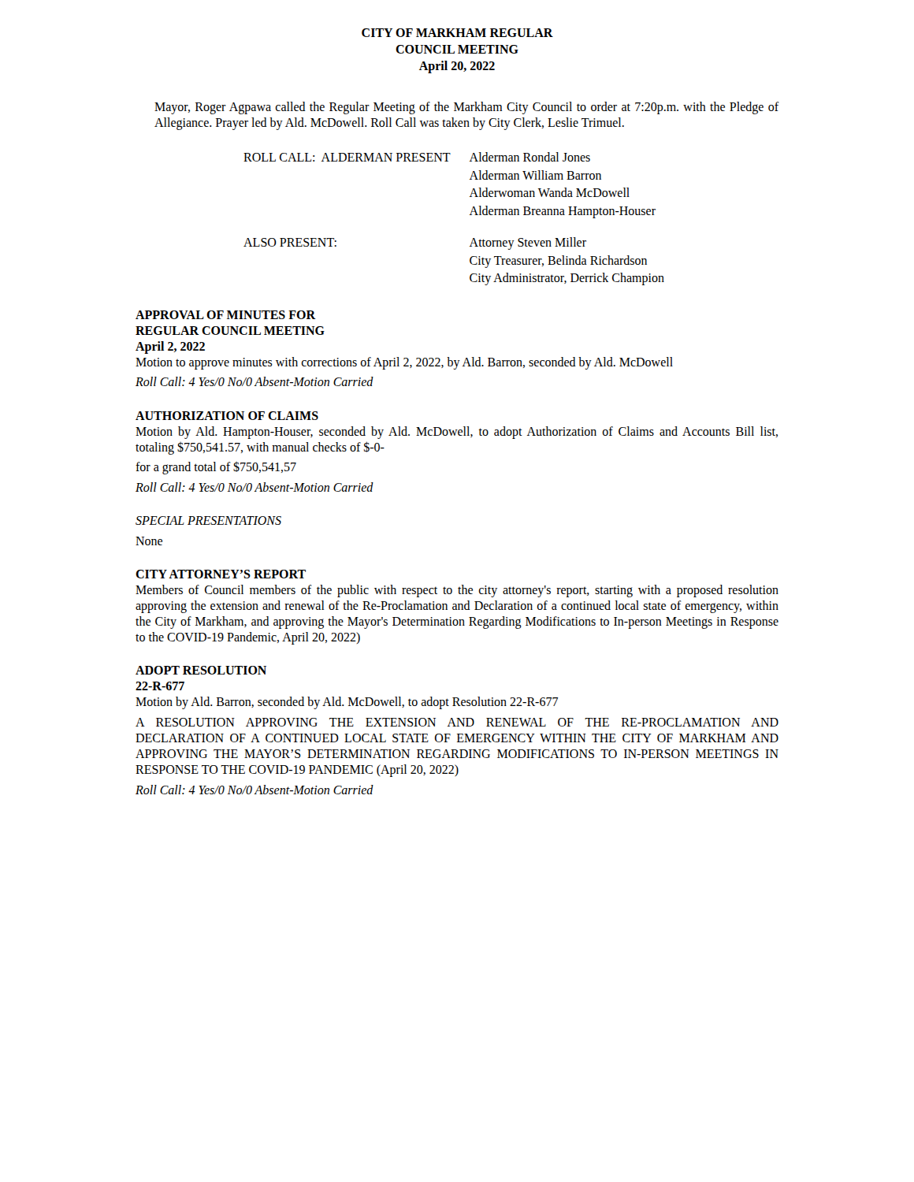CITY OF MARKHAM REGULAR
COUNCIL MEETING
April 20, 2022
Mayor, Roger Agpawa called the Regular Meeting of the Markham City Council to order at 7:20p.m. with the Pledge of Allegiance. Prayer led by Ald. McDowell. Roll Call was taken by City Clerk, Leslie Trimuel.
| ROLL CALL: ALDERMAN PRESENT | Alderman Rondal Jones |
| | Alderman William Barron |
| | Alderwoman Wanda McDowell |
| | Alderman Breanna Hampton-Houser |
| ALSO PRESENT: | Attorney Steven Miller |
| | City Treasurer, Belinda Richardson |
| | City Administrator, Derrick Champion |
APPROVAL OF MINUTES FOR
REGULAR COUNCIL MEETING
April 2, 2022
Motion to approve minutes with corrections of April 2, 2022, by Ald. Barron, seconded by Ald. McDowell
Roll Call: 4 Yes/0 No/0 Absent-Motion Carried
AUTHORIZATION OF CLAIMS
Motion by Ald. Hampton-Houser, seconded by Ald. McDowell, to adopt Authorization of Claims and Accounts Bill list, totaling $750,541.57, with manual checks of $-0-
for a grand total of $750,541,57
Roll Call: 4 Yes/0 No/0 Absent-Motion Carried
SPECIAL PRESENTATIONS
None
CITY ATTORNEY’S REPORT
Members of Council members of the public with respect to the city attorney's report, starting with a proposed resolution approving the extension and renewal of the Re-Proclamation and Declaration of a continued local state of emergency, within the City of Markham, and approving the Mayor's Determination Regarding Modifications to In-person Meetings in Response to the COVID-19 Pandemic, April 20, 2022)
ADOPT RESOLUTION
22-R-677
Motion by Ald. Barron, seconded by Ald. McDowell, to adopt Resolution 22-R-677
A RESOLUTION APPROVING THE EXTENSION AND RENEWAL OF THE RE-PROCLAMATION AND DECLARATION OF A CONTINUED LOCAL STATE OF EMERGENCY WITHIN THE CITY OF MARKHAM AND APPROVING THE MAYOR’S DETERMINATION REGARDING MODIFICATIONS TO IN-PERSON MEETINGS IN RESPONSE TO THE COVID-19 PANDEMIC (April 20, 2022)
Roll Call: 4 Yes/0 No/0 Absent-Motion Carried